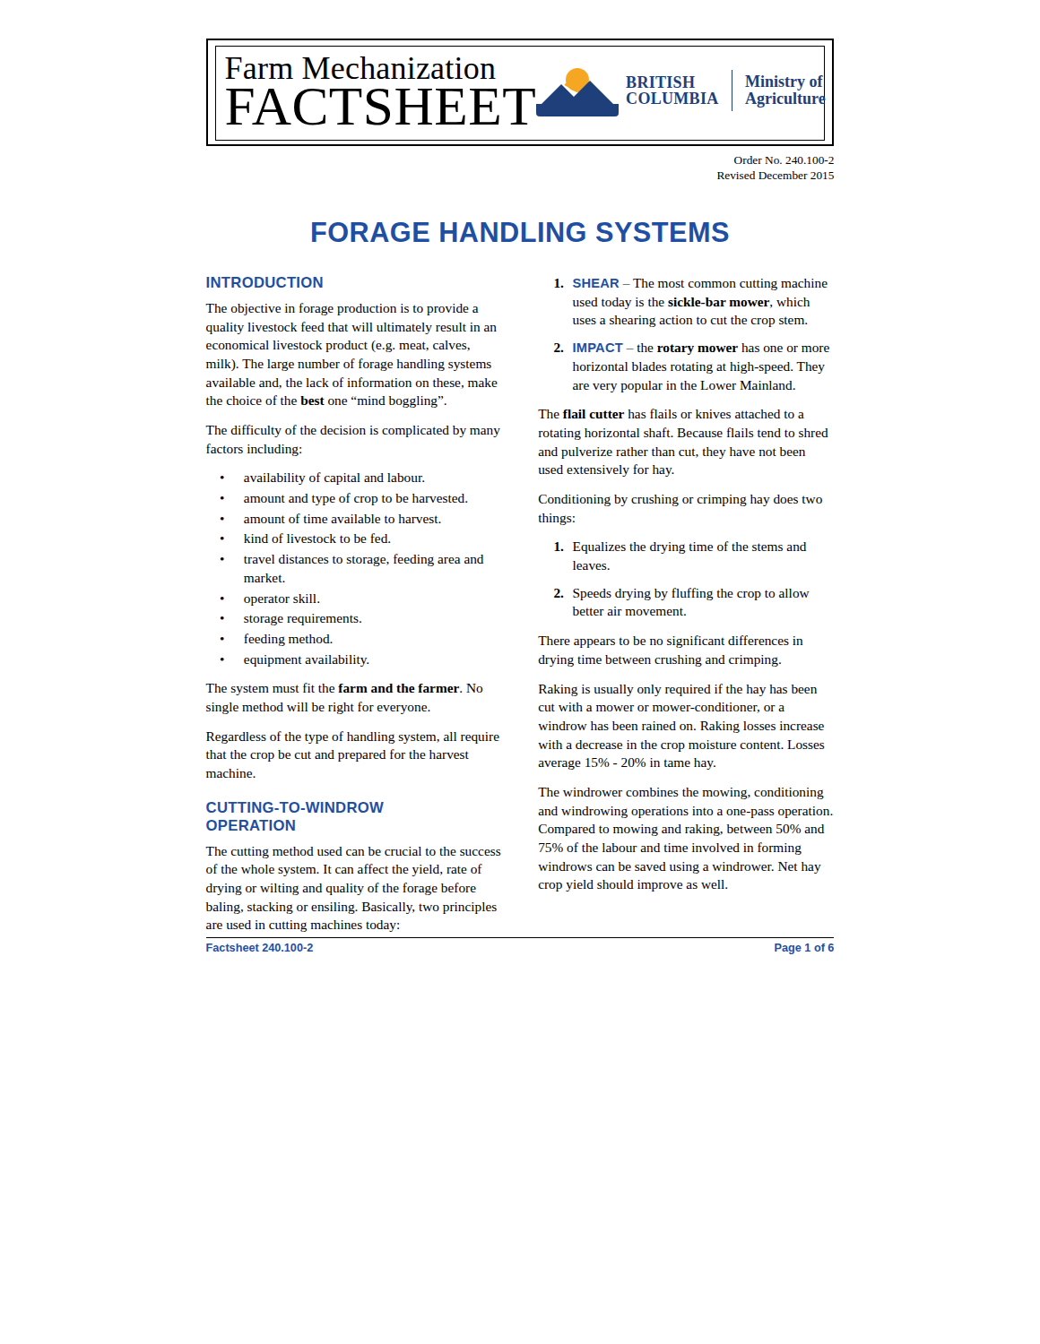Farm Mechanization
FACTSHEET
BRITISH COLUMBIA
Ministry of
Agriculture
Order No. 240.100-2
Revised December 2015
FORAGE HANDLING SYSTEMS
INTRODUCTION
The objective in forage production is to provide a quality livestock feed that will ultimately result in an economical livestock product (e.g. meat, calves, milk). The large number of forage handling systems available and, the lack of information on these, make the choice of the best one “mind boggling”.
The difficulty of the decision is complicated by many factors including:
availability of capital and labour.
amount and type of crop to be harvested.
amount of time available to harvest.
kind of livestock to be fed.
travel distances to storage, feeding area and market.
operator skill.
storage requirements.
feeding method.
equipment availability.
The system must fit the farm and the farmer. No single method will be right for everyone.
Regardless of the type of handling system, all require that the crop be cut and prepared for the harvest machine.
CUTTING-TO-WINDROW
OPERATION
The cutting method used can be crucial to the success of the whole system. It can affect the yield, rate of drying or wilting and quality of the forage before baling, stacking or ensiling. Basically, two principles are used in cutting machines today:
SHEAR – The most common cutting machine used today is the sickle-bar mower, which uses a shearing action to cut the crop stem.
IMPACT – the rotary mower has one or more horizontal blades rotating at high-speed. They are very popular in the Lower Mainland.
The flail cutter has flails or knives attached to a rotating horizontal shaft. Because flails tend to shred and pulverize rather than cut, they have not been used extensively for hay.
Conditioning by crushing or crimping hay does two things:
Equalizes the drying time of the stems and leaves.
Speeds drying by fluffing the crop to allow better air movement.
There appears to be no significant differences in drying time between crushing and crimping.
Raking is usually only required if the hay has been cut with a mower or mower-conditioner, or a windrow has been rained on. Raking losses increase with a decrease in the crop moisture content. Losses average 15% - 20% in tame hay.
The windrower combines the mowing, conditioning and windrowing operations into a one-pass operation. Compared to mowing and raking, between 50% and 75% of the labour and time involved in forming windrows can be saved using a windrower. Net hay crop yield should improve as well.
Factsheet 240.100-2 Page 1 of 6